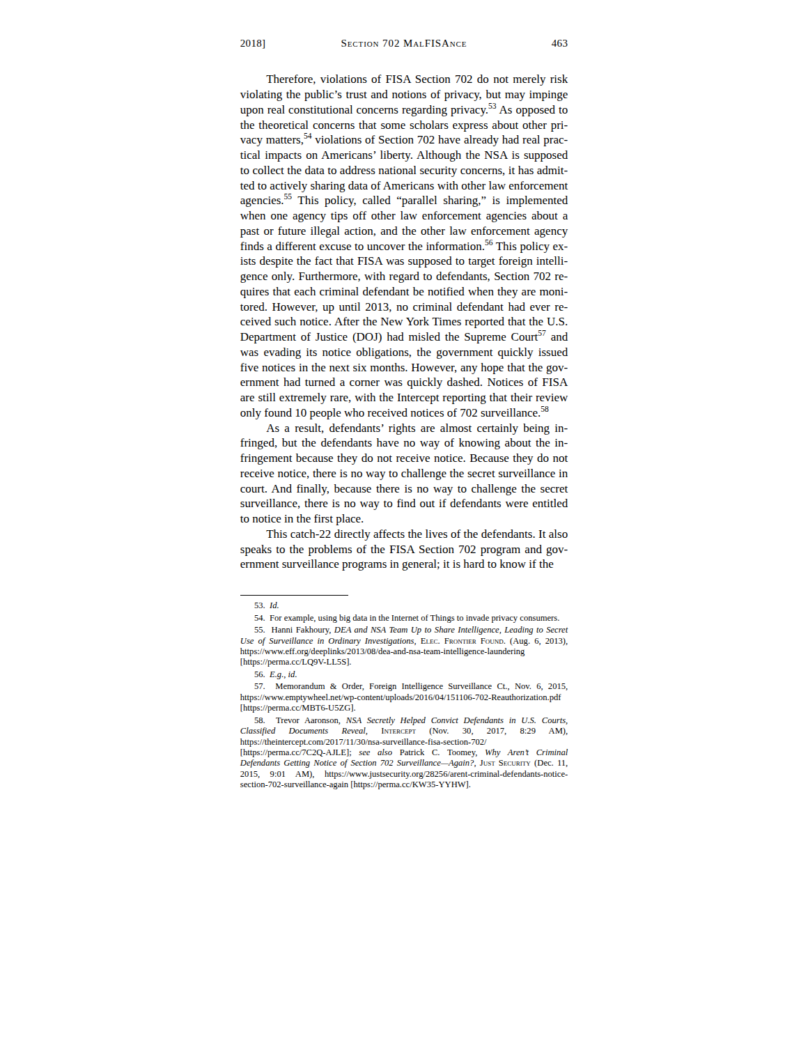2018]
Section 702 MalFISAnce
463
Therefore, violations of FISA Section 702 do not merely risk violating the public’s trust and notions of privacy, but may impinge upon real constitutional concerns regarding privacy.53 As opposed to the theoretical concerns that some scholars express about other privacy matters,54 violations of Section 702 have already had real practical impacts on Americans’ liberty. Although the NSA is supposed to collect the data to address national security concerns, it has admitted to actively sharing data of Americans with other law enforcement agencies.55 This policy, called “parallel sharing,” is implemented when one agency tips off other law enforcement agencies about a past or future illegal action, and the other law enforcement agency finds a different excuse to uncover the information.56 This policy exists despite the fact that FISA was supposed to target foreign intelligence only. Furthermore, with regard to defendants, Section 702 requires that each criminal defendant be notified when they are monitored. However, up until 2013, no criminal defendant had ever received such notice. After the New York Times reported that the U.S. Department of Justice (DOJ) had misled the Supreme Court57 and was evading its notice obligations, the government quickly issued five notices in the next six months. However, any hope that the government had turned a corner was quickly dashed. Notices of FISA are still extremely rare, with the Intercept reporting that their review only found 10 people who received notices of 702 surveillance.58
As a result, defendants’ rights are almost certainly being infringed, but the defendants have no way of knowing about the infringement because they do not receive notice. Because they do not receive notice, there is no way to challenge the secret surveillance in court. And finally, because there is no way to challenge the secret surveillance, there is no way to find out if defendants were entitled to notice in the first place.
This catch-22 directly affects the lives of the defendants. It also speaks to the problems of the FISA Section 702 program and government surveillance programs in general; it is hard to know if the
53. Id.
54. For example, using big data in the Internet of Things to invade privacy consumers.
55. Hanni Fakhoury, DEA and NSA Team Up to Share Intelligence, Leading to Secret Use of Surveillance in Ordinary Investigations, Elec. Frontier Found. (Aug. 6, 2013), https://www.eff.org/deeplinks/2013/08/dea-and-nsa-team-intelligence-laundering [https://perma.cc/LQ9V-LL5S].
56. E.g., id.
57. Memorandum & Order, Foreign Intelligence Surveillance Ct., Nov. 6, 2015, https://www.emptywheel.net/wp-content/uploads/2016/04/151106-702-Reauthorization.pdf [https://perma.cc/MBT6-U5ZG].
58. Trevor Aaronson, NSA Secretly Helped Convict Defendants in U.S. Courts, Classified Documents Reveal, Intercept (Nov. 30, 2017, 8:29 AM), https://theintercept.com/2017/11/30/nsa-surveillance-fisa-section-702/ [https://perma.cc/7C2Q-AJLE]; see also Patrick C. Toomey, Why Aren’t Criminal Defendants Getting Notice of Section 702 Surveillance—Again?, Just Security (Dec. 11, 2015, 9:01 AM), https://www.justsecurity.org/28256/arent-criminal-defendants-notice-section-702-surveillance-again [https://perma.cc/KW35-YYHW].